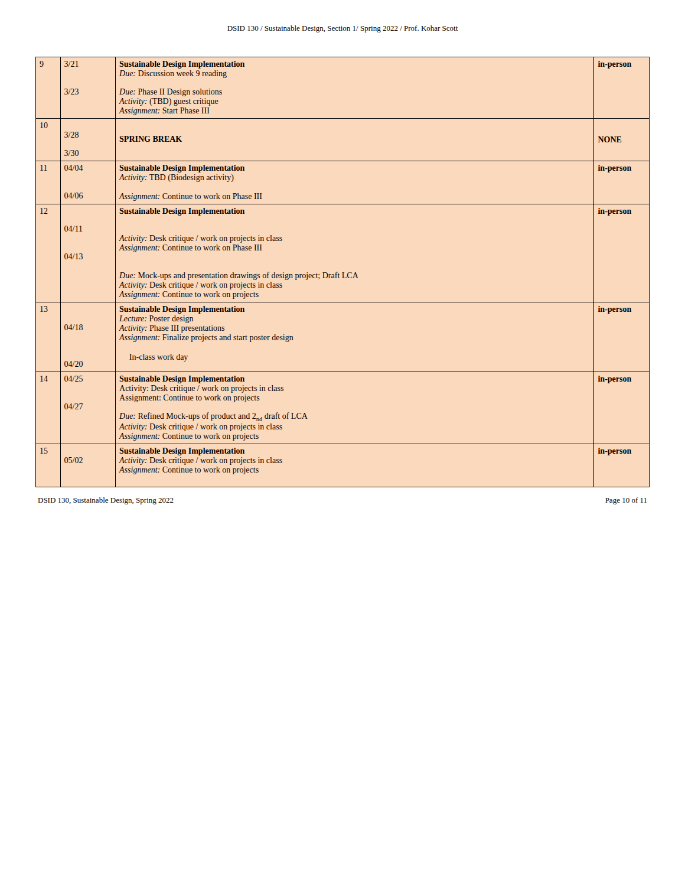DSID 130 / Sustainable Design, Section 1/ Spring 2022 / Prof. Kohar Scott
| 9 | 3/21 3/23 | Sustainable Design Implementation Due: Discussion week 9 reading Due: Phase II Design solutions Activity: (TBD) guest critique Assignment: Start Phase III | in-person |
| 10 | 3/28 3/30 | SPRING BREAK | NONE |
| 11 | 04/04 04/06 | Sustainable Design Implementation Activity: TBD (Biodesign activity) Assignment: Continue to work on Phase III | in-person |
| 12 | 04/11 04/13 | Sustainable Design Implementation Activity: Desk critique / work on projects in class Assignment: Continue to work on Phase III Due: Mock-ups and presentation drawings of design project; Draft LCA Activity: Desk critique / work on projects in class Assignment: Continue to work on projects | in-person |
| 13 | 04/18 04/20 | Sustainable Design Implementation Lecture: Poster design Activity: Phase III presentations Assignment: Finalize projects and start poster design In-class work day | in-person |
| 14 | 04/25 04/27 | Sustainable Design Implementation Activity: Desk critique / work on projects in class Assignment: Continue to work on projects Due: Refined Mock-ups of product and 2 nd draft of LCA Activity: Desk critique / work on projects in class Assignment: Continue to work on projects | in-person |
| 15 | 05/02 | Sustainable Design Implementation Activity: Desk critique / work on projects in class Assignment: Continue to work on projects | in-person |
DSID 130, Sustainable Design, Spring 2022 Page 10 of 11